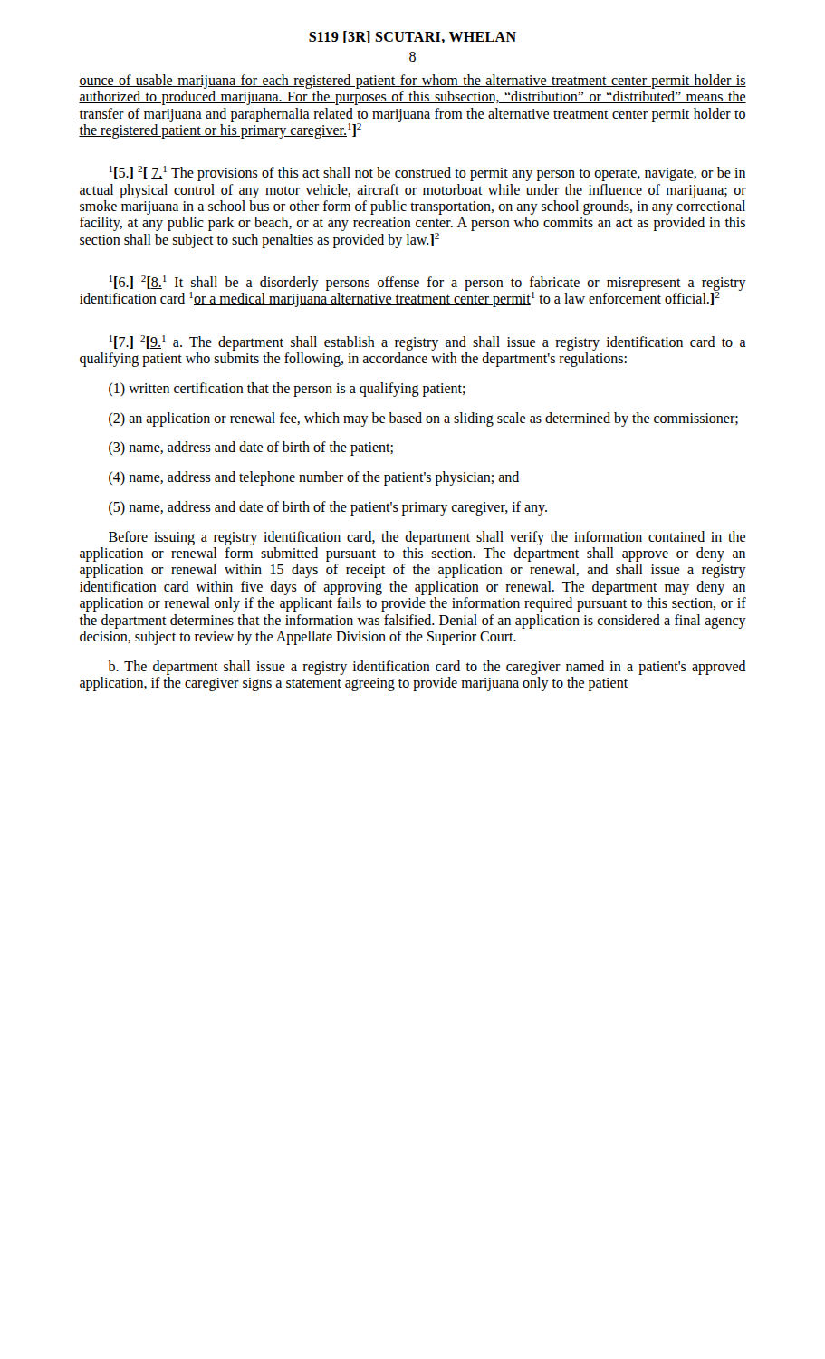S119 [3R] SCUTARI, WHELAN
8
ounce of usable marijuana for each registered patient for whom the alternative treatment center permit holder is authorized to produced marijuana. For the purposes of this subsection, “distribution” or “distributed” means the transfer of marijuana and paraphernalia related to marijuana from the alternative treatment center permit holder to the registered patient or his primary caregiver.1]2
1[5.] 2[ 7.1 The provisions of this act shall not be construed to permit any person to operate, navigate, or be in actual physical control of any motor vehicle, aircraft or motorboat while under the influence of marijuana; or smoke marijuana in a school bus or other form of public transportation, on any school grounds, in any correctional facility, at any public park or beach, or at any recreation center. A person who commits an act as provided in this section shall be subject to such penalties as provided by law.]2
1[6.] 2[8.1 It shall be a disorderly persons offense for a person to fabricate or misrepresent a registry identification card 1or a medical marijuana alternative treatment center permit1 to a law enforcement official.]2
1[7.] 2[9.1 a. The department shall establish a registry and shall issue a registry identification card to a qualifying patient who submits the following, in accordance with the department's regulations:
(1) written certification that the person is a qualifying patient;
(2) an application or renewal fee, which may be based on a sliding scale as determined by the commissioner;
(3) name, address and date of birth of the patient;
(4) name, address and telephone number of the patient's physician; and
(5) name, address and date of birth of the patient's primary caregiver, if any.
Before issuing a registry identification card, the department shall verify the information contained in the application or renewal form submitted pursuant to this section. The department shall approve or deny an application or renewal within 15 days of receipt of the application or renewal, and shall issue a registry identification card within five days of approving the application or renewal. The department may deny an application or renewal only if the applicant fails to provide the information required pursuant to this section, or if the department determines that the information was falsified. Denial of an application is considered a final agency decision, subject to review by the Appellate Division of the Superior Court.
b. The department shall issue a registry identification card to the caregiver named in a patient's approved application, if the caregiver signs a statement agreeing to provide marijuana only to the patient